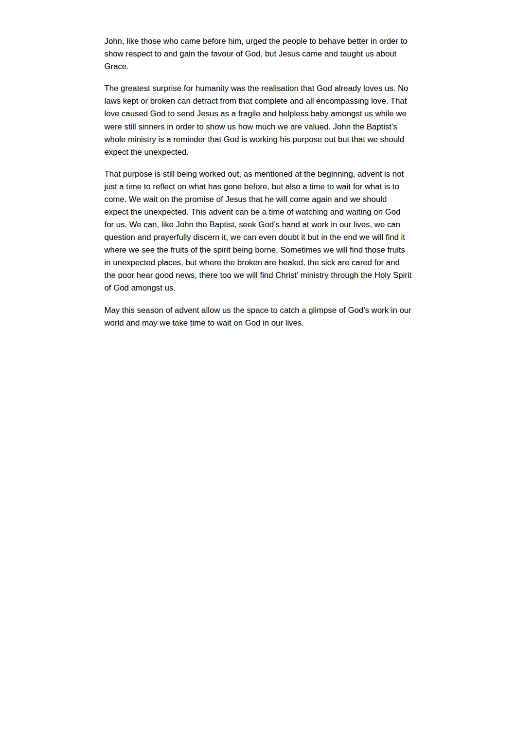John, like those who came before him, urged the people to behave better in order to show respect to and gain the favour of God, but Jesus came and taught us about Grace.
The greatest surprise for humanity was the realisation that God already loves us. No laws kept or broken can detract from that complete and all encompassing love. That love caused God to send Jesus as a fragile and helpless baby amongst us while we were still sinners in order to show us how much we are valued. John the Baptist’s whole ministry is a reminder that God is working his purpose out but that we should expect the unexpected.
That purpose is still being worked out, as mentioned at the beginning, advent is not just a time to reflect on what has gone before, but also a time to wait for what is to come. We wait on the promise of Jesus that he will come again and we should expect the unexpected. This advent can be a time of watching and waiting on God for us. We can, like John the Baptist, seek God’s hand at work in our lives, we can question and prayerfully discern it, we can even doubt it but in the end we will find it where we see the fruits of the spirit being borne. Sometimes we will find those fruits in unexpected places, but where the broken are healed, the sick are cared for and the poor hear good news, there too we will find Christ’ ministry through the Holy Spirit of God amongst us.
May this season of advent allow us the space to catch a glimpse of God’s work in our world and may we take time to wait on God in our lives.